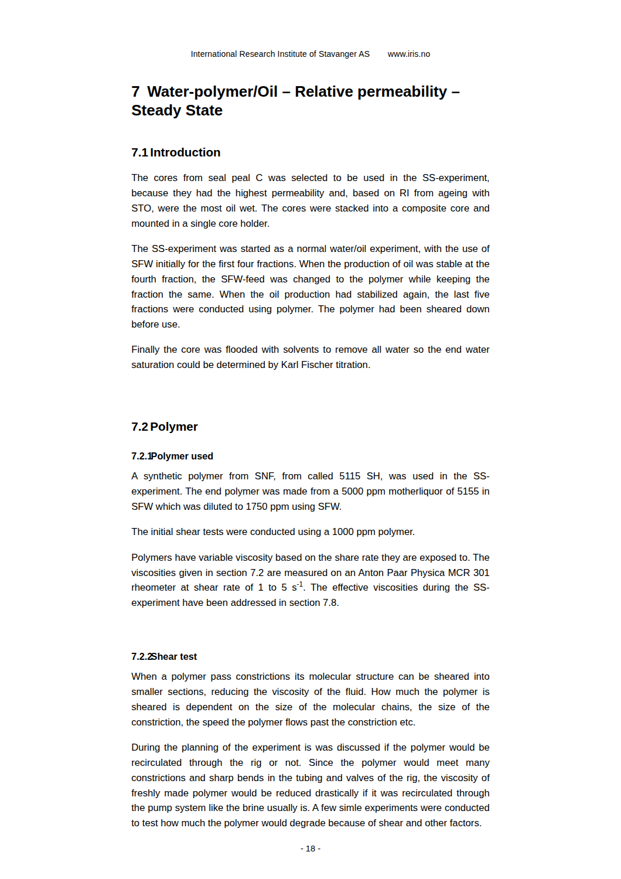International Research Institute of Stavanger AS www.iris.no
7 Water-polymer/Oil – Relative permeability – Steady State
7.1 Introduction
The cores from seal peal C was selected to be used in the SS-experiment, because they had the highest permeability and, based on RI from ageing with STO, were the most oil wet. The cores were stacked into a composite core and mounted in a single core holder.
The SS-experiment was started as a normal water/oil experiment, with the use of SFW initially for the first four fractions. When the production of oil was stable at the fourth fraction, the SFW-feed was changed to the polymer while keeping the fraction the same. When the oil production had stabilized again, the last five fractions were conducted using polymer. The polymer had been sheared down before use.
Finally the core was flooded with solvents to remove all water so the end water saturation could be determined by Karl Fischer titration.
7.2 Polymer
7.2.1 Polymer used
A synthetic polymer from SNF, from called 5115 SH, was used in the SS-experiment. The end polymer was made from a 5000 ppm motherliquor of 5155 in SFW which was diluted to 1750 ppm using SFW.
The initial shear tests were conducted using a 1000 ppm polymer.
Polymers have variable viscosity based on the share rate they are exposed to. The viscosities given in section 7.2 are measured on an Anton Paar Physica MCR 301 rheometer at shear rate of 1 to 5 s-1. The effective viscosities during the SS-experiment have been addressed in section 7.8.
7.2.2 Shear test
When a polymer pass constrictions its molecular structure can be sheared into smaller sections, reducing the viscosity of the fluid. How much the polymer is sheared is dependent on the size of the molecular chains, the size of the constriction, the speed the polymer flows past the constriction etc.
During the planning of the experiment is was discussed if the polymer would be recirculated through the rig or not. Since the polymer would meet many constrictions and sharp bends in the tubing and valves of the rig, the viscosity of freshly made polymer would be reduced drastically if it was recirculated through the pump system like the brine usually is. A few simle experiments were conducted to test how much the polymer would degrade because of shear and other factors.
- 18 -